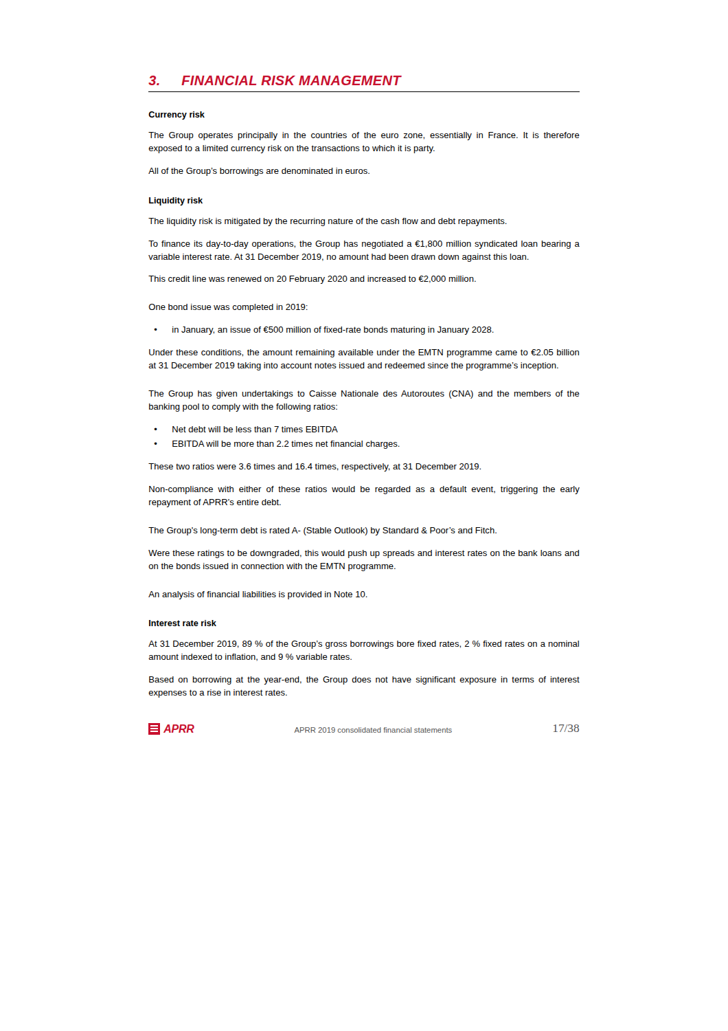3. FINANCIAL RISK MANAGEMENT
Currency risk
The Group operates principally in the countries of the euro zone, essentially in France. It is therefore exposed to a limited currency risk on the transactions to which it is party.
All of the Group’s borrowings are denominated in euros.
Liquidity risk
The liquidity risk is mitigated by the recurring nature of the cash flow and debt repayments.
To finance its day-to-day operations, the Group has negotiated a €1,800 million syndicated loan bearing a variable interest rate. At 31 December 2019, no amount had been drawn down against this loan.
This credit line was renewed on 20 February 2020 and increased to €2,000 million.
One bond issue was completed in 2019:
in January, an issue of €500 million of fixed-rate bonds maturing in January 2028.
Under these conditions, the amount remaining available under the EMTN programme came to €2.05 billion at 31 December 2019 taking into account notes issued and redeemed since the programme’s inception.
The Group has given undertakings to Caisse Nationale des Autoroutes (CNA) and the members of the banking pool to comply with the following ratios:
Net debt will be less than 7 times EBITDA
EBITDA will be more than 2.2 times net financial charges.
These two ratios were 3.6 times and 16.4 times, respectively, at 31 December 2019.
Non-compliance with either of these ratios would be regarded as a default event, triggering the early repayment of APRR’s entire debt.
The Group's long-term debt is rated A- (Stable Outlook) by Standard & Poor’s and Fitch.
Were these ratings to be downgraded, this would push up spreads and interest rates on the bank loans and on the bonds issued in connection with the EMTN programme.
An analysis of financial liabilities is provided in Note 10.
Interest rate risk
At 31 December 2019, 89 % of the Group’s gross borrowings bore fixed rates, 2 % fixed rates on a nominal amount indexed to inflation, and 9 % variable rates.
Based on borrowing at the year-end, the Group does not have significant exposure in terms of interest expenses to a rise in interest rates.
APRR
APRR 2019 consolidated financial statements
17/38